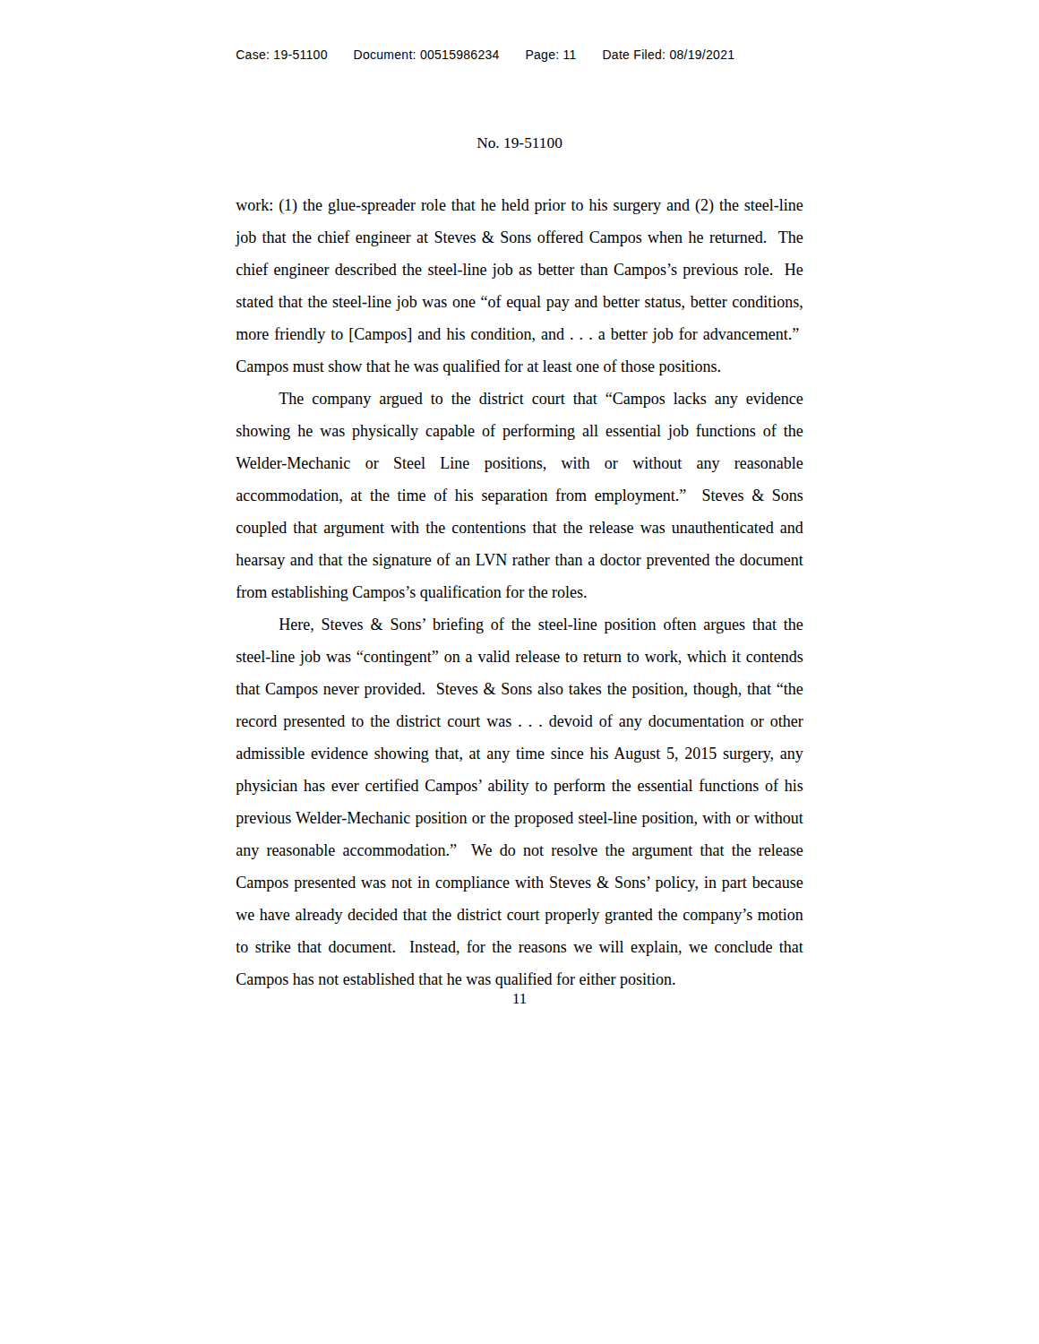Case: 19-51100 Document: 00515986234 Page: 11 Date Filed: 08/19/2021
No. 19-51100
work: (1) the glue-spreader role that he held prior to his surgery and (2) the steel-line job that the chief engineer at Steves & Sons offered Campos when he returned. The chief engineer described the steel-line job as better than Campos’s previous role. He stated that the steel-line job was one “of equal pay and better status, better conditions, more friendly to [Campos] and his condition, and . . . a better job for advancement.” Campos must show that he was qualified for at least one of those positions.
The company argued to the district court that “Campos lacks any evidence showing he was physically capable of performing all essential job functions of the Welder-Mechanic or Steel Line positions, with or without any reasonable accommodation, at the time of his separation from employment.” Steves & Sons coupled that argument with the contentions that the release was unauthenticated and hearsay and that the signature of an LVN rather than a doctor prevented the document from establishing Campos’s qualification for the roles.
Here, Steves & Sons’ briefing of the steel-line position often argues that the steel-line job was “contingent” on a valid release to return to work, which it contends that Campos never provided. Steves & Sons also takes the position, though, that “the record presented to the district court was . . . devoid of any documentation or other admissible evidence showing that, at any time since his August 5, 2015 surgery, any physician has ever certified Campos’ ability to perform the essential functions of his previous Welder-Mechanic position or the proposed steel-line position, with or without any reasonable accommodation.” We do not resolve the argument that the release Campos presented was not in compliance with Steves & Sons’ policy, in part because we have already decided that the district court properly granted the company’s motion to strike that document. Instead, for the reasons we will explain, we conclude that Campos has not established that he was qualified for either position.
11